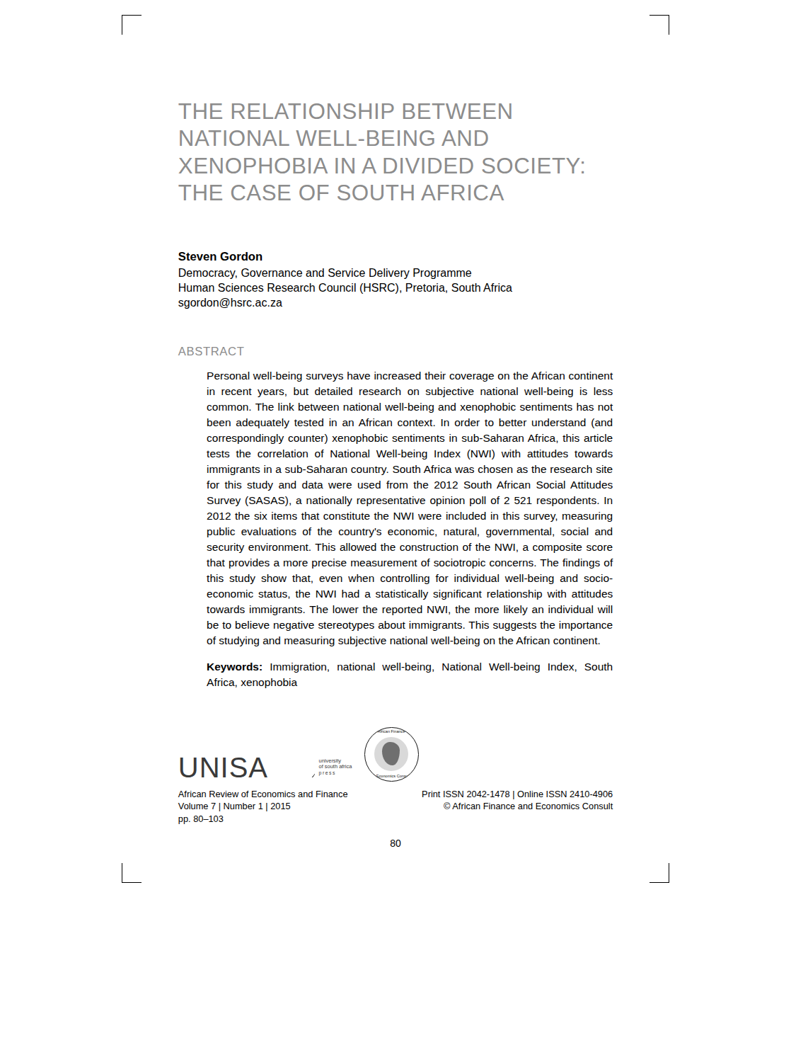The relationship between
national well-being and
xenophobia in a divided society:
the case of South Africa
Steven Gordon
Democracy, Governance and Service Delivery Programme
Human Sciences Research Council (HSRC), Pretoria, South Africa
sgordon@hsrc.ac.za
Abstract
Personal well-being surveys have increased their coverage on the African continent in recent years, but detailed research on subjective national well-being is less common. The link between national well-being and xenophobic sentiments has not been adequately tested in an African context. In order to better understand (and correspondingly counter) xenophobic sentiments in sub-Saharan Africa, this article tests the correlation of National Well-being Index (NWI) with attitudes towards immigrants in a sub-Saharan country. South Africa was chosen as the research site for this study and data were used from the 2012 South African Social Attitudes Survey (SASAS), a nationally representative opinion poll of 2 521 respondents. In 2012 the six items that constitute the NWI were included in this survey, measuring public evaluations of the country's economic, natural, governmental, social and security environment. This allowed the construction of the NWI, a composite score that provides a more precise measurement of sociotropic concerns. The findings of this study show that, even when controlling for individual well-being and socio-economic status, the NWI had a statistically significant relationship with attitudes towards immigrants. The lower the reported NWI, the more likely an individual will be to believe negative stereotypes about immigrants. This suggests the importance of studying and measuring subjective national well-being on the African continent.
Keywords: Immigration, national well-being, National Well-being Index, South Africa, xenophobia
UNISA
university
of south africa
PRESS
African Finance & Economics Consult
African Review of Economics and Finance
Volume 7 | Number 1 | 2015
pp. 80–103
Print ISSN 2042-1478 | Online ISSN 2410-4906
© African Finance and Economics Consult
80